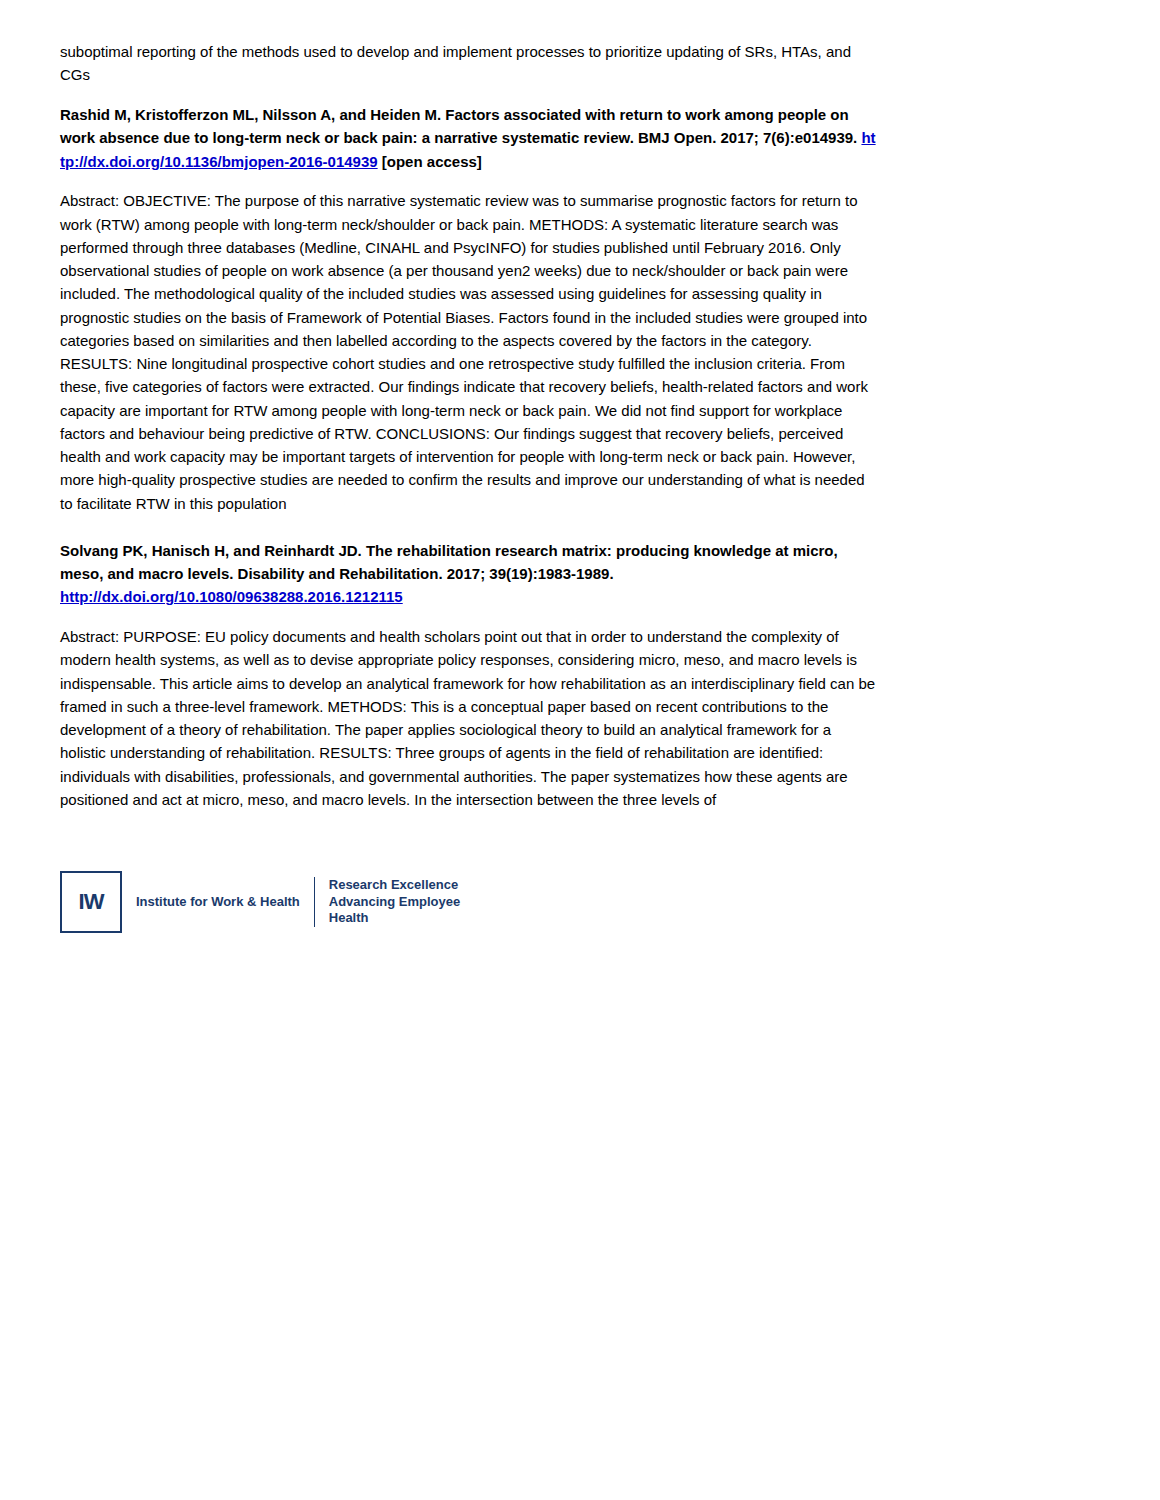suboptimal reporting of the methods used to develop and implement processes to prioritize updating of SRs, HTAs, and CGs
Rashid M, Kristofferzon ML, Nilsson A, and Heiden M. Factors associated with return to work among people on work absence due to long-term neck or back pain: a narrative systematic review. BMJ Open. 2017; 7(6):e014939. http://dx.doi.org/10.1136/bmjopen-2016-014939 [open access]
Abstract: OBJECTIVE: The purpose of this narrative systematic review was to summarise prognostic factors for return to work (RTW) among people with long-term neck/shoulder or back pain. METHODS: A systematic literature search was performed through three databases (Medline, CINAHL and PsycINFO) for studies published until February 2016. Only observational studies of people on work absence (a per thousand yen2 weeks) due to neck/shoulder or back pain were included. The methodological quality of the included studies was assessed using guidelines for assessing quality in prognostic studies on the basis of Framework of Potential Biases. Factors found in the included studies were grouped into categories based on similarities and then labelled according to the aspects covered by the factors in the category. RESULTS: Nine longitudinal prospective cohort studies and one retrospective study fulfilled the inclusion criteria. From these, five categories of factors were extracted. Our findings indicate that recovery beliefs, health-related factors and work capacity are important for RTW among people with long-term neck or back pain. We did not find support for workplace factors and behaviour being predictive of RTW. CONCLUSIONS: Our findings suggest that recovery beliefs, perceived health and work capacity may be important targets of intervention for people with long-term neck or back pain. However, more high-quality prospective studies are needed to confirm the results and improve our understanding of what is needed to facilitate RTW in this population
Solvang PK, Hanisch H, and Reinhardt JD. The rehabilitation research matrix: producing knowledge at micro, meso, and macro levels. Disability and Rehabilitation. 2017; 39(19):1983-1989.
http://dx.doi.org/10.1080/09638288.2016.1212115
Abstract: PURPOSE: EU policy documents and health scholars point out that in order to understand the complexity of modern health systems, as well as to devise appropriate policy responses, considering micro, meso, and macro levels is indispensable. This article aims to develop an analytical framework for how rehabilitation as an interdisciplinary field can be framed in such a three-level framework. METHODS: This is a conceptual paper based on recent contributions to the development of a theory of rehabilitation. The paper applies sociological theory to build an analytical framework for a holistic understanding of rehabilitation. RESULTS: Three groups of agents in the field of rehabilitation are identified: individuals with disabilities, professionals, and governmental authorities. The paper systematizes how these agents are positioned and act at micro, meso, and macro levels. In the intersection between the three levels of
IW
Institute for Work & Health
Research Excellence Advancing Employee Health